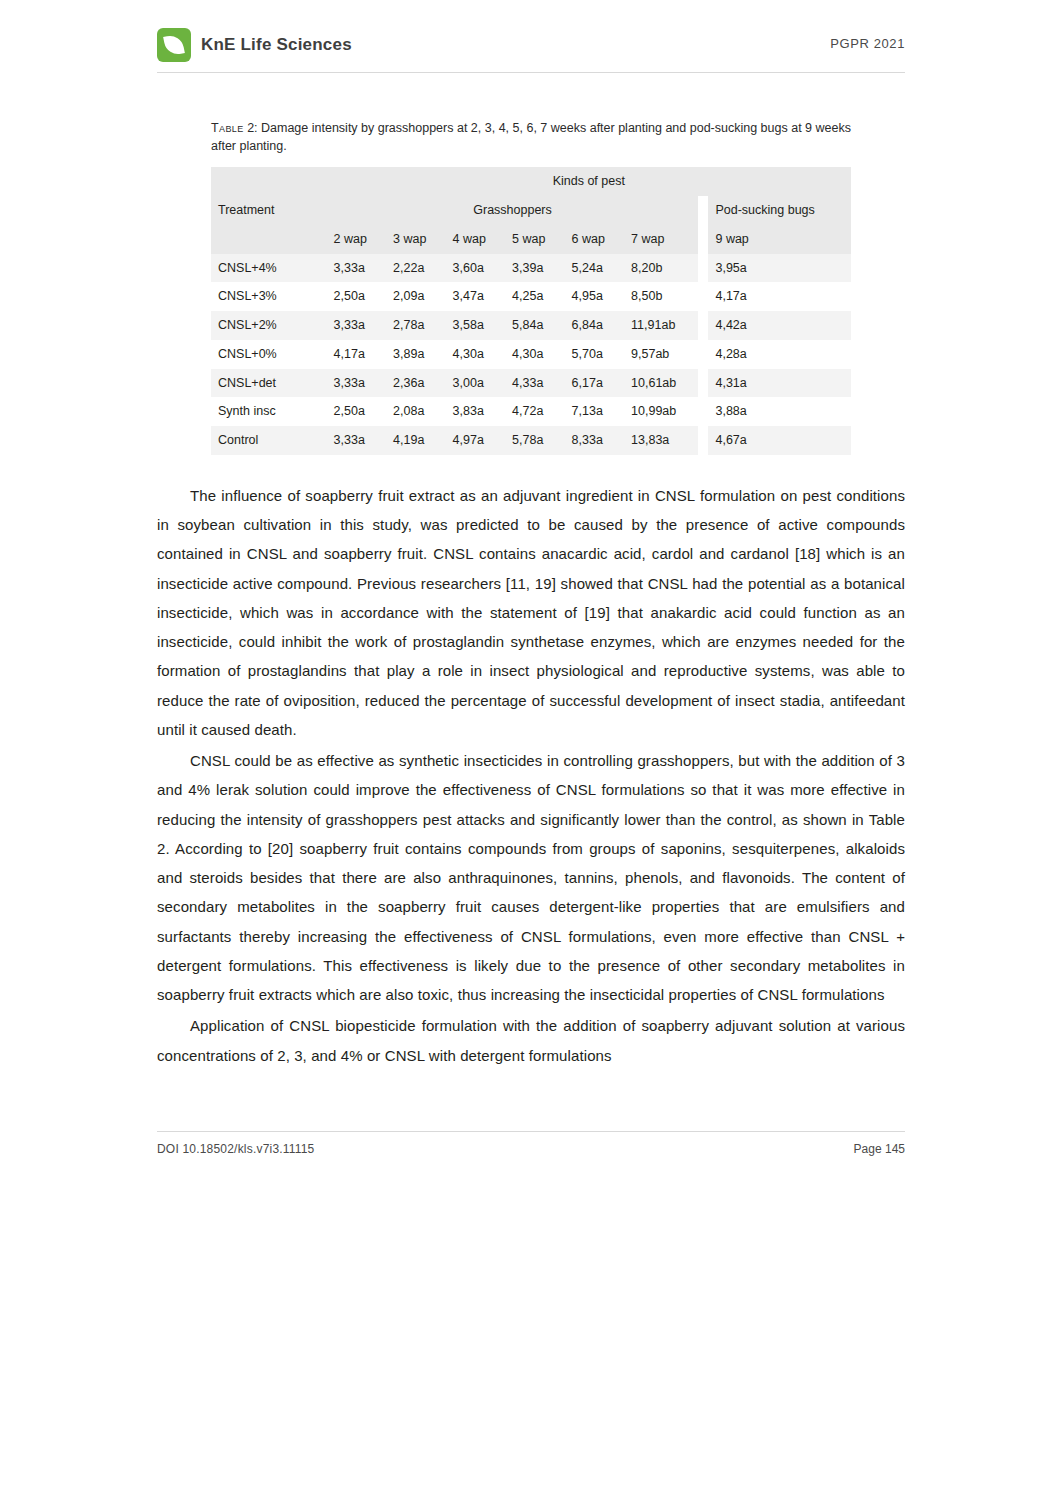KnE Life Sciences
PGPR 2021
Table 2: Damage intensity by grasshoppers at 2, 3, 4, 5, 6, 7 weeks after planting and pod-sucking bugs at 9 weeks after planting.
| Treatment | Kinds of pest |
| --- | --- |
| Grasshoppers | | Pod-sucking bugs |
| 2 wap | 3 wap | 4 wap | 5 wap | 6 wap | 7 wap | | 9 wap |
| CNSL+4% | 3,33a | 2,22a | 3,60a | 3,39a | 5,24a | 8,20b | | 3,95a |
| CNSL+3% | 2,50a | 2,09a | 3,47a | 4,25a | 4,95a | 8,50b | | 4,17a |
| CNSL+2% | 3,33a | 2,78a | 3,58a | 5,84a | 6,84a | 11,91ab | | 4,42a |
| CNSL+0% | 4,17a | 3,89a | 4,30a | 4,30a | 5,70a | 9,57ab | | 4,28a |
| CNSL+det | 3,33a | 2,36a | 3,00a | 4,33a | 6,17a | 10,61ab | | 4,31a |
| Synth insc | 2,50a | 2,08a | 3,83a | 4,72a | 7,13a | 10,99ab | | 3,88a |
| Control | 3,33a | 4,19a | 4,97a | 5,78a | 8,33a | 13,83a | | 4,67a |
The influence of soapberry fruit extract as an adjuvant ingredient in CNSL formulation on pest conditions in soybean cultivation in this study, was predicted to be caused by the presence of active compounds contained in CNSL and soapberry fruit. CNSL contains anacardic acid, cardol and cardanol [18] which is an insecticide active compound. Previous researchers [11, 19] showed that CNSL had the potential as a botanical insecticide, which was in accordance with the statement of [19] that anakardic acid could function as an insecticide, could inhibit the work of prostaglandin synthetase enzymes, which are enzymes needed for the formation of prostaglandins that play a role in insect physiological and reproductive systems, was able to reduce the rate of oviposition, reduced the percentage of successful development of insect stadia, antifeedant until it caused death.
CNSL could be as effective as synthetic insecticides in controlling grasshoppers, but with the addition of 3 and 4% lerak solution could improve the effectiveness of CNSL formulations so that it was more effective in reducing the intensity of grasshoppers pest attacks and significantly lower than the control, as shown in Table 2. According to [20] soapberry fruit contains compounds from groups of saponins, sesquiterpenes, alkaloids and steroids besides that there are also anthraquinones, tannins, phenols, and flavonoids. The content of secondary metabolites in the soapberry fruit causes detergent-like properties that are emulsifiers and surfactants thereby increasing the effectiveness of CNSL formulations, even more effective than CNSL + detergent formulations. This effectiveness is likely due to the presence of other secondary metabolites in soapberry fruit extracts which are also toxic, thus increasing the insecticidal properties of CNSL formulations
Application of CNSL biopesticide formulation with the addition of soapberry adjuvant solution at various concentrations of 2, 3, and 4% or CNSL with detergent formulations
DOI 10.18502/kls.v7i3.11115
Page 145